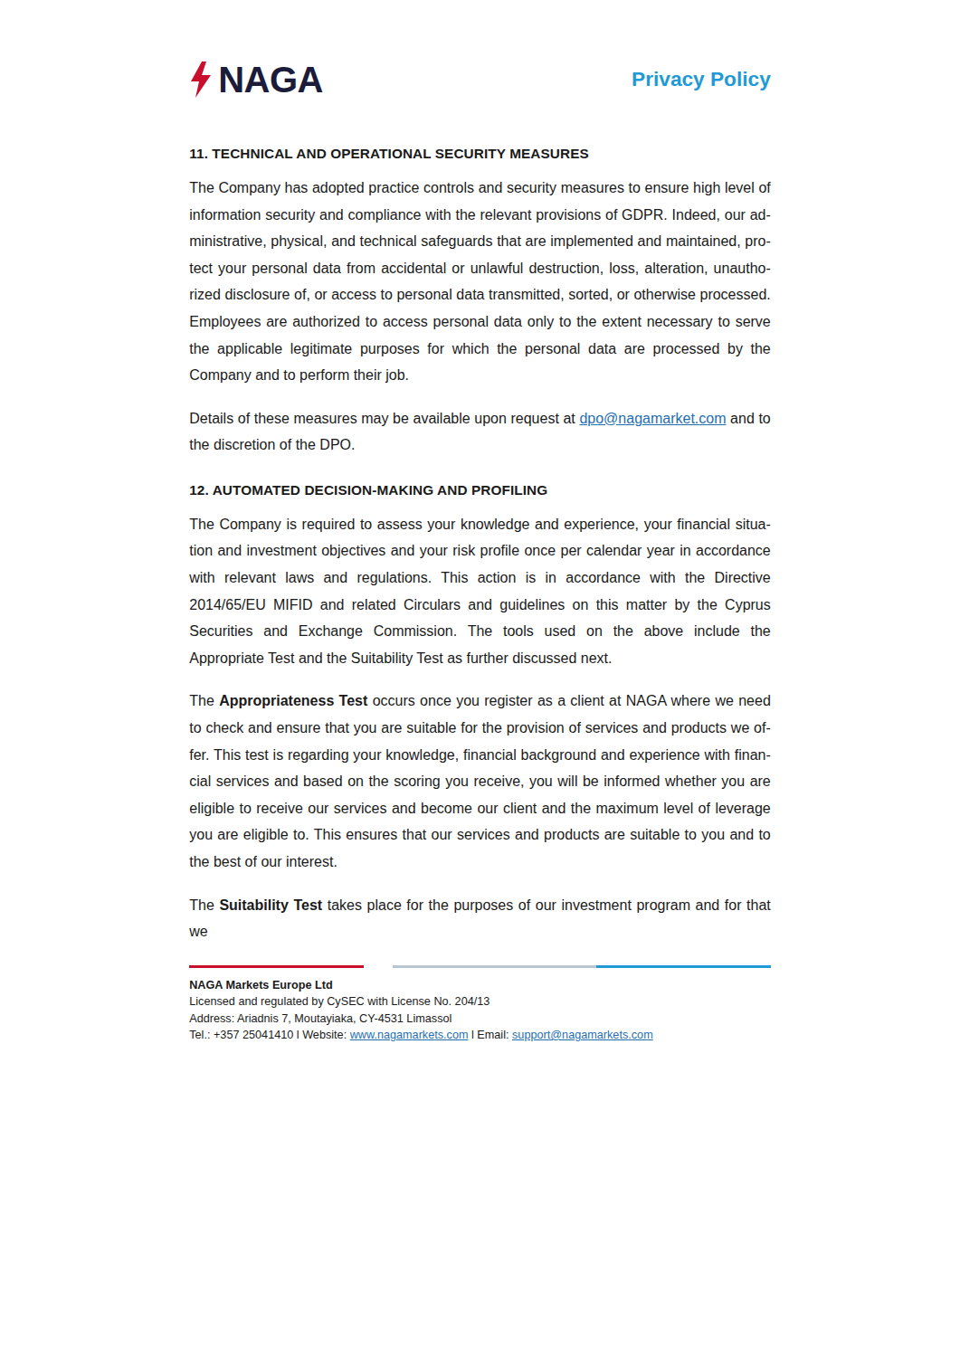NAGA
Privacy Policy
11. TECHNICAL AND OPERATIONAL SECURITY MEASURES
The Company has adopted practice controls and security measures to ensure high level of information security and compliance with the relevant provisions of GDPR. Indeed, our administrative, physical, and technical safeguards that are implemented and maintained, protect your personal data from accidental or unlawful destruction, loss, alteration, unauthorized disclosure of, or access to personal data transmitted, sorted, or otherwise processed. Employees are authorized to access personal data only to the extent necessary to serve the applicable legitimate purposes for which the personal data are processed by the Company and to perform their job.
Details of these measures may be available upon request at dpo@nagamarket.com and to the discretion of the DPO.
12. AUTOMATED DECISION-MAKING AND PROFILING
The Company is required to assess your knowledge and experience, your financial situation and investment objectives and your risk profile once per calendar year in accordance with relevant laws and regulations. This action is in accordance with the Directive 2014/65/EU MIFID and related Circulars and guidelines on this matter by the Cyprus Securities and Exchange Commission. The tools used on the above include the Appropriate Test and the Suitability Test as further discussed next.
The Appropriateness Test occurs once you register as a client at NAGA where we need to check and ensure that you are suitable for the provision of services and products we offer. This test is regarding your knowledge, financial background and experience with financial services and based on the scoring you receive, you will be informed whether you are eligible to receive our services and become our client and the maximum level of leverage you are eligible to. This ensures that our services and products are suitable to you and to the best of our interest.
The Suitability Test takes place for the purposes of our investment program and for that we
NAGA Markets Europe Ltd
Licensed and regulated by CySEC with License No. 204/13
Address: Ariadnis 7, Moutayiaka, CY-4531 Limassol
Tel.: +357 25041410 l Website: www.nagamarkets.com l Email: support@nagamarkets.com